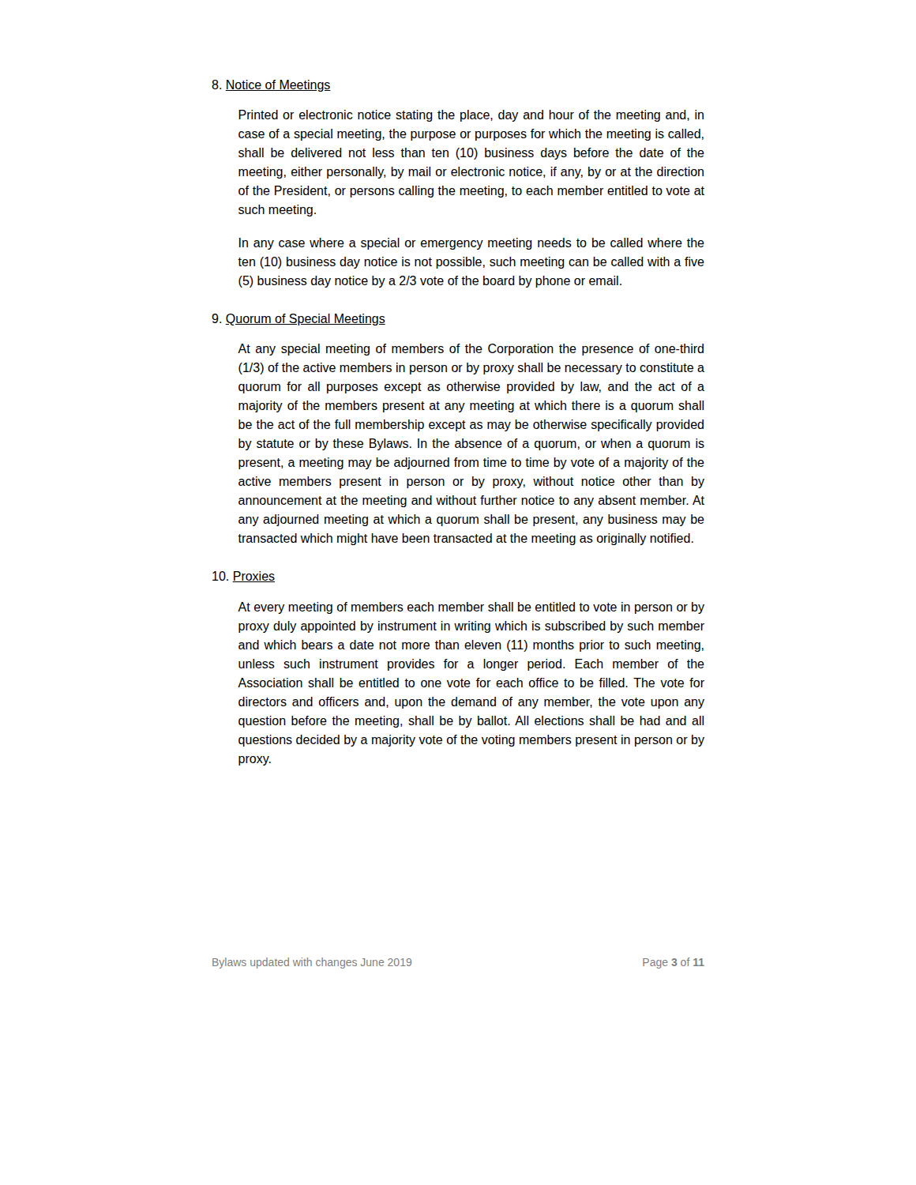8. Notice of Meetings
Printed or electronic notice stating the place, day and hour of the meeting and, in case of a special meeting, the purpose or purposes for which the meeting is called, shall be delivered not less than ten (10) business days before the date of the meeting, either personally, by mail or electronic notice, if any, by or at the direction of the President, or persons calling the meeting, to each member entitled to vote at such meeting.
In any case where a special or emergency meeting needs to be called where the ten (10) business day notice is not possible, such meeting can be called with a five (5) business day notice by a 2/3 vote of the board by phone or email.
9. Quorum of Special Meetings
At any special meeting of members of the Corporation the presence of one-third (1/3) of the active members in person or by proxy shall be necessary to constitute a quorum for all purposes except as otherwise provided by law, and the act of a majority of the members present at any meeting at which there is a quorum shall be the act of the full membership except as may be otherwise specifically provided by statute or by these Bylaws. In the absence of a quorum, or when a quorum is present, a meeting may be adjourned from time to time by vote of a majority of the active members present in person or by proxy, without notice other than by announcement at the meeting and without further notice to any absent member. At any adjourned meeting at which a quorum shall be present, any business may be transacted which might have been transacted at the meeting as originally notified.
10. Proxies
At every meeting of members each member shall be entitled to vote in person or by proxy duly appointed by instrument in writing which is subscribed by such member and which bears a date not more than eleven (11) months prior to such meeting, unless such instrument provides for a longer period. Each member of the Association shall be entitled to one vote for each office to be filled. The vote for directors and officers and, upon the demand of any member, the vote upon any question before the meeting, shall be by ballot. All elections shall be had and all questions decided by a majority vote of the voting members present in person or by proxy.
Bylaws updated with changes June 2019
Page 3 of 11